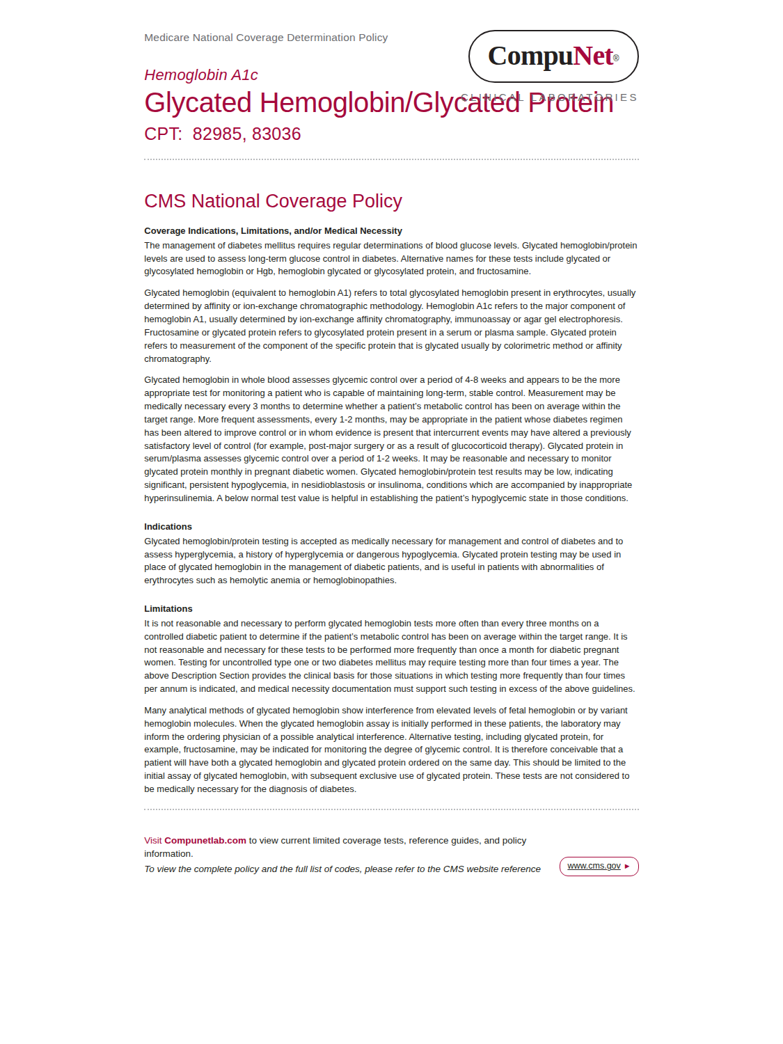Compu Net®
CLINICAL LABORATORIES
Medicare National Coverage Determination Policy
Hemoglobin A1c
Glycated Hemoglobin/Glycated Protein
CPT: 82985, 83036
CMS National Coverage Policy
Coverage Indications, Limitations, and/or Medical Necessity
The management of diabetes mellitus requires regular determinations of blood glucose levels. Glycated hemoglobin/protein levels are used to assess long-term glucose control in diabetes. Alternative names for these tests include glycated or glycosylated hemoglobin or Hgb, hemoglobin glycated or glycosylated protein, and fructosamine.
Glycated hemoglobin (equivalent to hemoglobin A1) refers to total glycosylated hemoglobin present in erythrocytes, usually determined by affinity or ion-exchange chromatographic methodology. Hemoglobin A1c refers to the major component of hemoglobin A1, usually determined by ion-exchange affinity chromatography, immunoassay or agar gel electrophoresis. Fructosamine or glycated protein refers to glycosylated protein present in a serum or plasma sample. Glycated protein refers to measurement of the component of the specific protein that is glycated usually by colorimetric method or affinity chromatography.
Glycated hemoglobin in whole blood assesses glycemic control over a period of 4-8 weeks and appears to be the more appropriate test for monitoring a patient who is capable of maintaining long-term, stable control. Measurement may be medically necessary every 3 months to determine whether a patient’s metabolic control has been on average within the target range. More frequent assessments, every 1-2 months, may be appropriate in the patient whose diabetes regimen has been altered to improve control or in whom evidence is present that intercurrent events may have altered a previously satisfactory level of control (for example, post-major surgery or as a result of glucocorticoid therapy). Glycated protein in serum/plasma assesses glycemic control over a period of 1-2 weeks. It may be reasonable and necessary to monitor glycated protein monthly in pregnant diabetic women. Glycated hemoglobin/protein test results may be low, indicating significant, persistent hypoglycemia, in nesidioblastosis or insulinoma, conditions which are accompanied by inappropriate hyperinsulinemia. A below normal test value is helpful in establishing the patient’s hypoglycemic state in those conditions.
Indications
Glycated hemoglobin/protein testing is accepted as medically necessary for management and control of diabetes and to assess hyperglycemia, a history of hyperglycemia or dangerous hypoglycemia. Glycated protein testing may be used in place of glycated hemoglobin in the management of diabetic patients, and is useful in patients with abnormalities of erythrocytes such as hemolytic anemia or hemoglobinopathies.
Limitations
It is not reasonable and necessary to perform glycated hemoglobin tests more often than every three months on a controlled diabetic patient to determine if the patient’s metabolic control has been on average within the target range. It is not reasonable and necessary for these tests to be performed more frequently than once a month for diabetic pregnant women. Testing for uncontrolled type one or two diabetes mellitus may require testing more than four times a year. The above Description Section provides the clinical basis for those situations in which testing more frequently than four times per annum is indicated, and medical necessity documentation must support such testing in excess of the above guidelines.
Many analytical methods of glycated hemoglobin show interference from elevated levels of fetal hemoglobin or by variant hemoglobin molecules. When the glycated hemoglobin assay is initially performed in these patients, the laboratory may inform the ordering physician of a possible analytical interference. Alternative testing, including glycated protein, for example, fructosamine, may be indicated for monitoring the degree of glycemic control. It is therefore conceivable that a patient will have both a glycated hemoglobin and glycated protein ordered on the same day. This should be limited to the initial assay of glycated hemoglobin, with subsequent exclusive use of glycated protein. These tests are not considered to be medically necessary for the diagnosis of diabetes.
Visit Compunetlab.com to view current limited coverage tests, reference guides, and policy information.
To view the complete policy and the full list of codes, please refer to the CMS website reference
www.cms.gov►